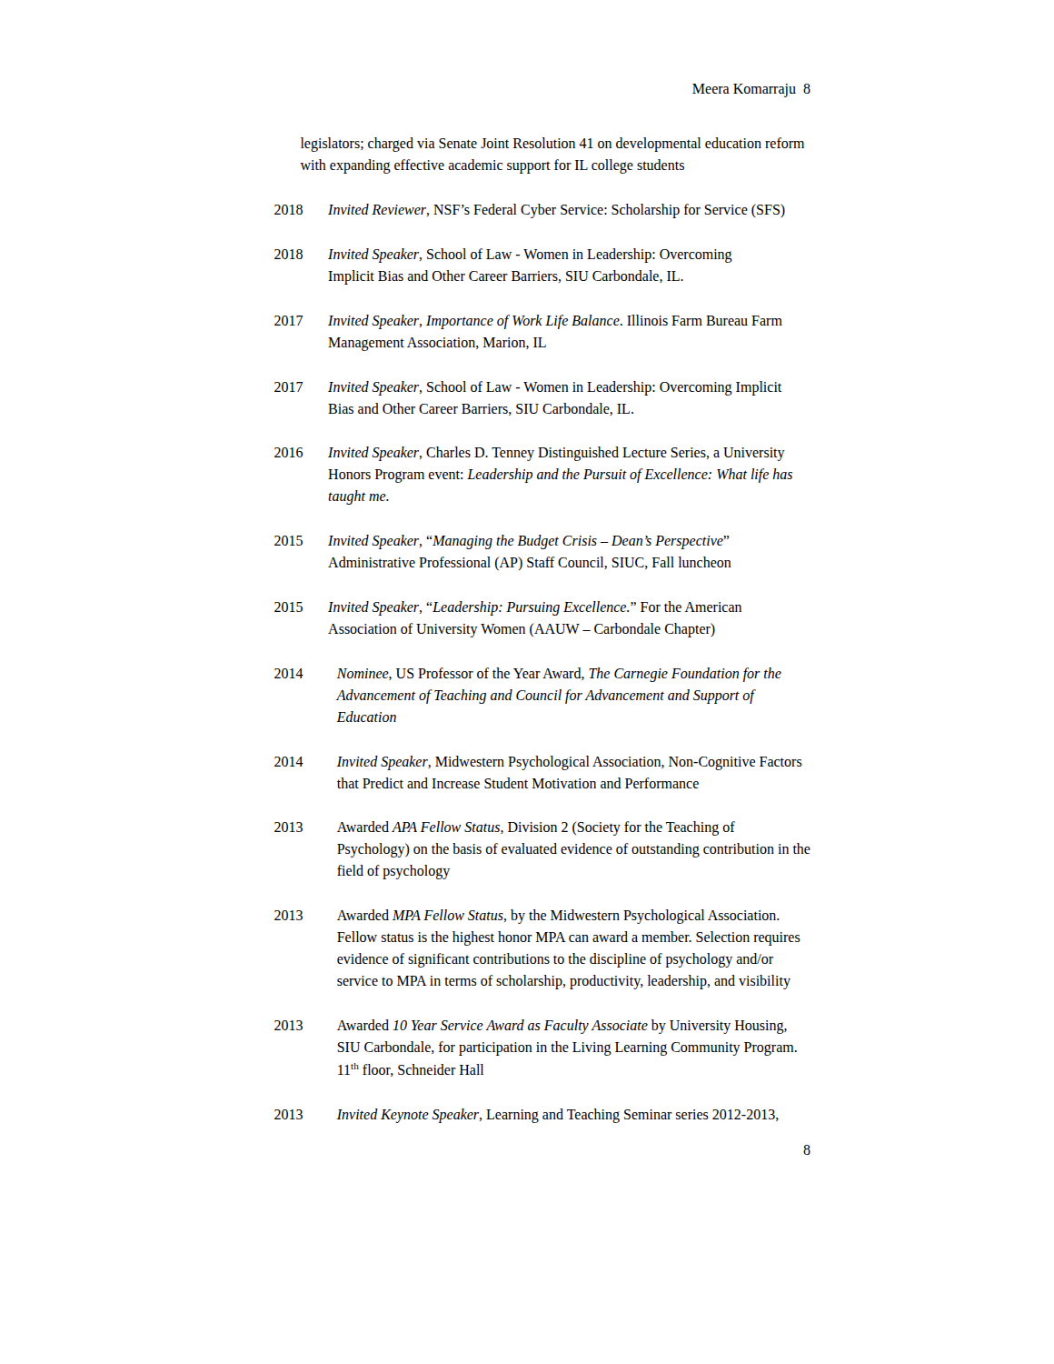Meera Komarraju 8
legislators; charged via Senate Joint Resolution 41 on developmental education reform with expanding effective academic support for IL college students
2018
Invited Reviewer, NSF’s Federal Cyber Service: Scholarship for Service (SFS)
2018
Invited Speaker, School of Law - Women in Leadership: Overcoming
Implicit Bias and Other Career Barriers, SIU Carbondale, IL.
2017
Invited Speaker, Importance of Work Life Balance. Illinois Farm Bureau Farm Management Association, Marion, IL
2017
Invited Speaker, School of Law - Women in Leadership: Overcoming Implicit Bias and Other Career Barriers, SIU Carbondale, IL.
2016
Invited Speaker, Charles D. Tenney Distinguished Lecture Series, a University Honors Program event: Leadership and the Pursuit of Excellence: What life has taught me.
2015
Invited Speaker, “Managing the Budget Crisis – Dean’s Perspective” Administrative Professional (AP) Staff Council, SIUC, Fall luncheon
2015
Invited Speaker, “Leadership: Pursuing Excellence.” For the American Association of University Women (AAUW – Carbondale Chapter)
2014
Nominee, US Professor of the Year Award, The Carnegie Foundation for the Advancement of Teaching and Council for Advancement and Support of Education
2014
Invited Speaker, Midwestern Psychological Association, Non-Cognitive Factors that Predict and Increase Student Motivation and Performance
2013
Awarded APA Fellow Status, Division 2 (Society for the Teaching of Psychology) on the basis of evaluated evidence of outstanding contribution in the field of psychology
2013
Awarded MPA Fellow Status, by the Midwestern Psychological Association. Fellow status is the highest honor MPA can award a member. Selection requires evidence of significant contributions to the discipline of psychology and/or service to MPA in terms of scholarship, productivity, leadership, and visibility
2013
Awarded 10 Year Service Award as Faculty Associate by University Housing, SIU Carbondale, for participation in the Living Learning Community Program. 11th floor, Schneider Hall
2013
Invited Keynote Speaker, Learning and Teaching Seminar series 2012-2013,
8